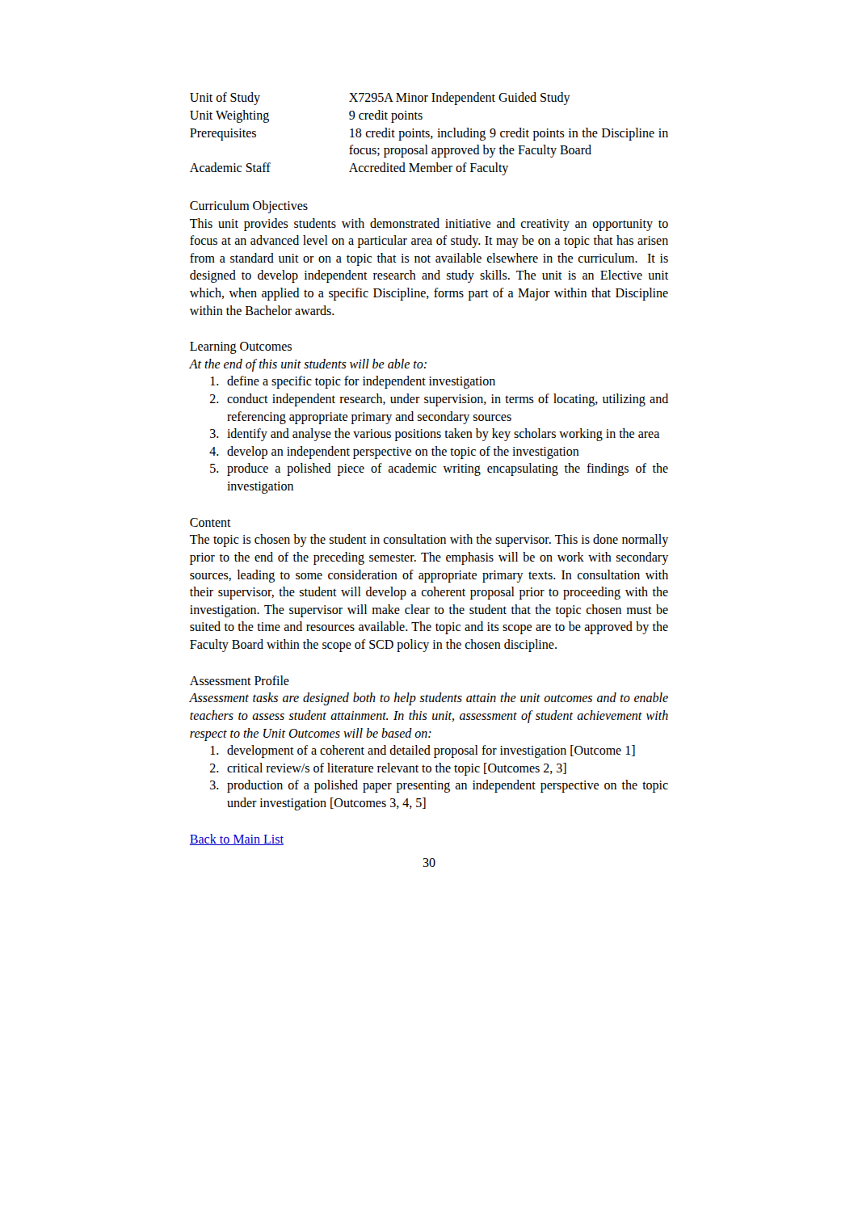| Unit of Study | X7295A Minor Independent Guided Study |
| Unit Weighting | 9 credit points |
| Prerequisites | 18 credit points, including 9 credit points in the Discipline in focus; proposal approved by the Faculty Board |
| Academic Staff | Accredited Member of Faculty |
Curriculum Objectives
This unit provides students with demonstrated initiative and creativity an opportunity to focus at an advanced level on a particular area of study. It may be on a topic that has arisen from a standard unit or on a topic that is not available elsewhere in the curriculum. It is designed to develop independent research and study skills. The unit is an Elective unit which, when applied to a specific Discipline, forms part of a Major within that Discipline within the Bachelor awards.
Learning Outcomes
At the end of this unit students will be able to:
define a specific topic for independent investigation
conduct independent research, under supervision, in terms of locating, utilizing and referencing appropriate primary and secondary sources
identify and analyse the various positions taken by key scholars working in the area
develop an independent perspective on the topic of the investigation
produce a polished piece of academic writing encapsulating the findings of the investigation
Content
The topic is chosen by the student in consultation with the supervisor. This is done normally prior to the end of the preceding semester. The emphasis will be on work with secondary sources, leading to some consideration of appropriate primary texts. In consultation with their supervisor, the student will develop a coherent proposal prior to proceeding with the investigation. The supervisor will make clear to the student that the topic chosen must be suited to the time and resources available. The topic and its scope are to be approved by the Faculty Board within the scope of SCD policy in the chosen discipline.
Assessment Profile
Assessment tasks are designed both to help students attain the unit outcomes and to enable teachers to assess student attainment. In this unit, assessment of student achievement with respect to the Unit Outcomes will be based on:
development of a coherent and detailed proposal for investigation [Outcome 1]
critical review/s of literature relevant to the topic [Outcomes 2, 3]
production of a polished paper presenting an independent perspective on the topic under investigation [Outcomes 3, 4, 5]
Back to Main List
30